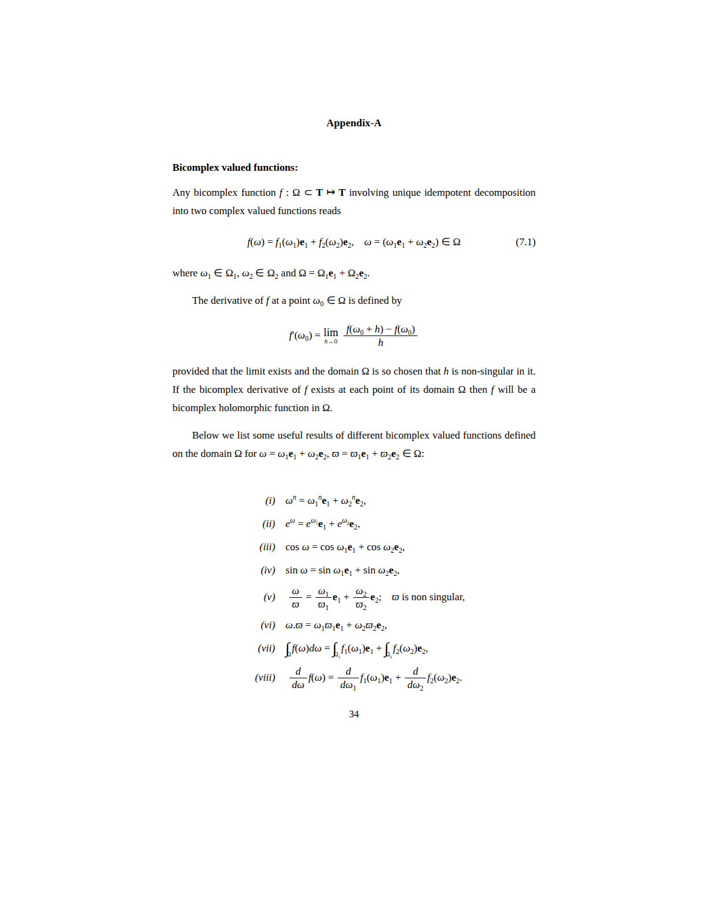Appendix-A
Bicomplex valued functions:
Any bicomplex function f : Ω ⊂ T ↦ T involving unique idempotent decomposition into two complex valued functions reads
f(ω) = f1(ω1)e1 + f2(ω2)e2, ω = (ω1e1 + ω2e2) ∈ Ω (7.1)
where ω1 ∈ Ω1, ω2 ∈ Ω2 and Ω = Ω1e1 + Ω2e2.
The derivative of f at a point ω0 ∈ Ω is defined by
f′(ω0) = lim h→0 f(ω0 + h) − f(ω0) h
provided that the limit exists and the domain Ω is so chosen that h is non-singular in it. If the bicomplex derivative of f exists at each point of its domain Ω then f will be a bicomplex holomorphic function in Ω.
Below we list some useful results of different bicomplex valued functions defined on the domain Ω for ω = ω1e1 + ω2e2, ϖ = ϖ1e1 + ϖ2e2 ∈ Ω:
(i) ωn = ω1ne1 + ω2ne2,
(ii) eω = eω1e1 + eω2e2,
(iii) cos ω = cos ω1e1 + cos ω2e2,
(iv) sin ω = sin ω1e1 + sin ω2e2,
(v) ωϖ = ω1 ϖ1 e1 + ω2 ϖ2 e2; ϖ is non singular,
(vi) ω.ϖ = ω1ϖ1e1 + ω2ϖ2e2,
(vii)∫Ωf(ω)dω = ∫Ω1 f1(ω1)e1 + ∫Ω2 f2(ω2)e2,
(viii) ddω f(ω) = ddω1 f1(ω1)e1 + ddω2 f2(ω2)e2.
34